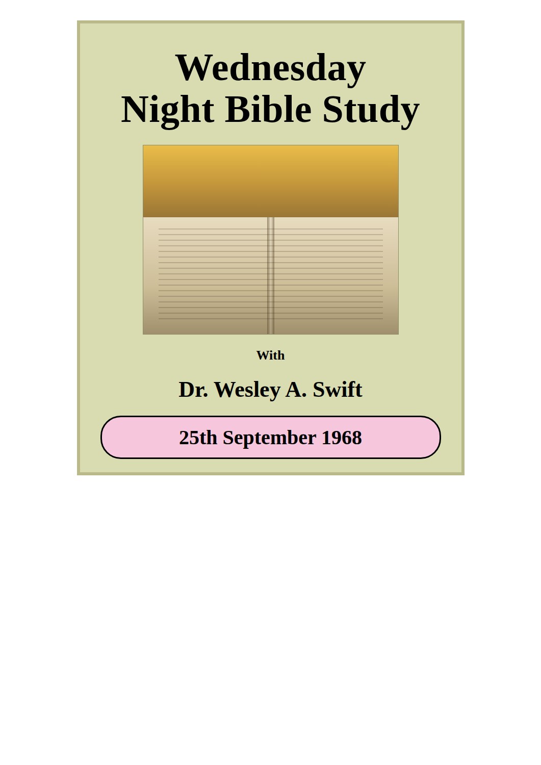Wednesday Night Bible Study
With
Dr. Wesley A. Swift
25th September 1968